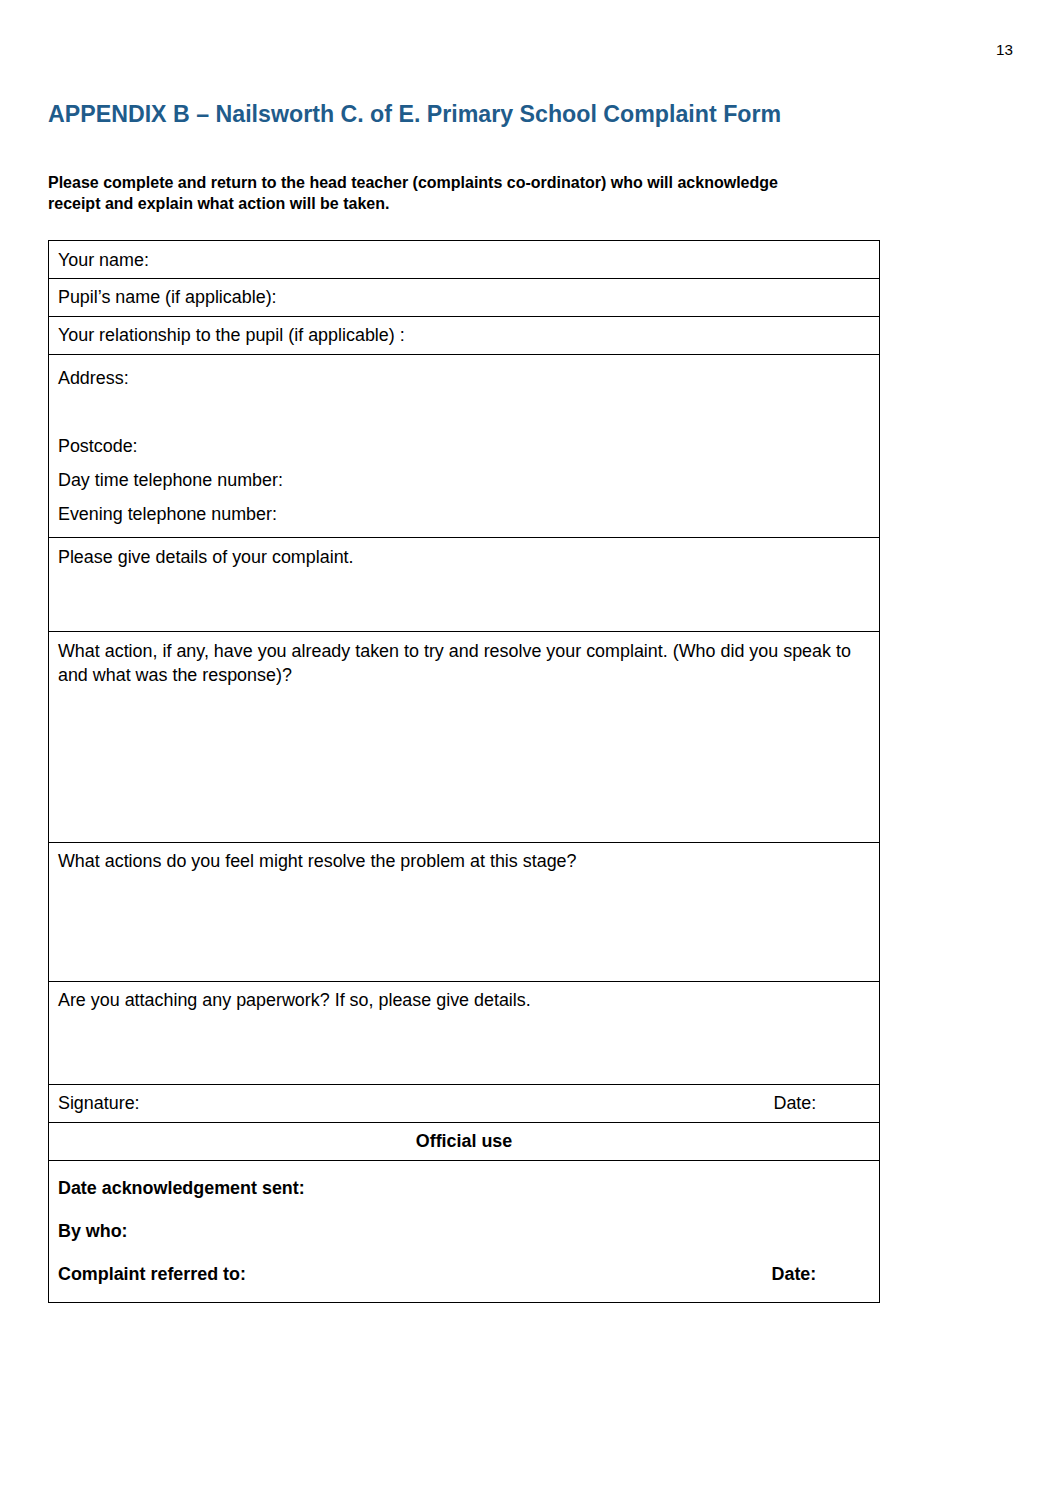13
APPENDIX B – Nailsworth C. of E. Primary School Complaint Form
Please complete and return to the head teacher (complaints co-ordinator) who will acknowledge receipt and explain what action will be taken.
| Your name: |
| Pupil’s name (if applicable): |
| Your relationship to the pupil (if applicable) : |
| Address: Postcode: Day time telephone number: Evening telephone number: |
| Please give details of your complaint. |
| What action, if any, have you already taken to try and resolve your complaint. (Who did you speak to and what was the response)? |
| What actions do you feel might resolve the problem at this stage? |
| Are you attaching any paperwork? If so, please give details. |
| Signature: Date: |
| Official use |
| Date acknowledgement sent: By who: Complaint referred to: Date: |